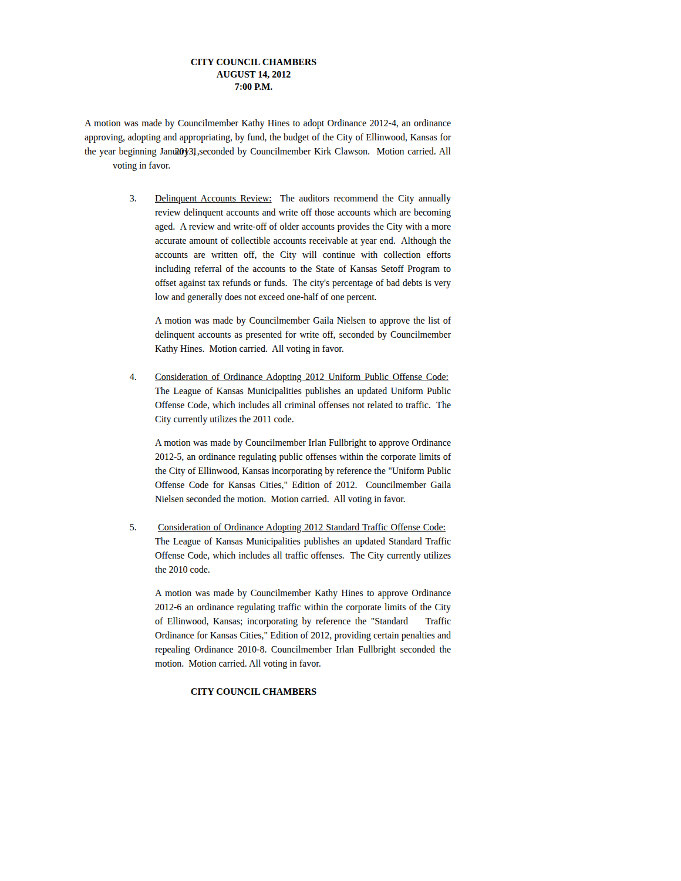CITY COUNCIL CHAMBERS
AUGUST 14, 2012
7:00 P.M.
A motion was made by Councilmember Kathy Hines to adopt Ordinance 2012-4, an ordinance approving, adopting and appropriating, by fund, the budget of the City of Ellinwood, Kansas for the year beginning January 1, 2013, seconded by Councilmember Kirk Clawson. Motion carried. All voting in favor.
3.
Delinquent Accounts Review: The auditors recommend the City annually review delinquent accounts and write off those accounts which are becoming aged. A review and write-off of older accounts provides the City with a more accurate amount of collectible accounts receivable at year end. Although the accounts are written off, the City will continue with collection efforts including referral of the accounts to the State of Kansas Setoff Program to offset against tax refunds or funds. The city's percentage of bad debts is very low and generally does not exceed one-half of one percent.
A motion was made by Councilmember Gaila Nielsen to approve the list of delinquent accounts as presented for write off, seconded by Councilmember Kathy Hines. Motion carried. All voting in favor.
4.
Consideration of Ordinance Adopting 2012 Uniform Public Offense Code: The League of Kansas Municipalities publishes an updated Uniform Public Offense Code, which includes all criminal offenses not related to traffic. The City currently utilizes the 2011 code.
A motion was made by Councilmember Irlan Fullbright to approve Ordinance 2012-5, an ordinance regulating public offenses within the corporate limits of the City of Ellinwood, Kansas incorporating by reference the "Uniform Public Offense Code for Kansas Cities," Edition of 2012. Councilmember Gaila Nielsen seconded the motion. Motion carried. All voting in favor.
5.
Consideration of Ordinance Adopting 2012 Standard Traffic Offense Code: The League of Kansas Municipalities publishes an updated Standard Traffic Offense Code, which includes all traffic offenses. The City currently utilizes the 2010 code.
A motion was made by Councilmember Kathy Hines to approve Ordinance 2012-6 an ordinance regulating traffic within the corporate limits of the City of Ellinwood, Kansas; incorporating by reference the "Standard Traffic Ordinance for Kansas Cities," Edition of 2012, providing certain penalties and repealing Ordinance 2010-8. Councilmember Irlan Fullbright seconded the motion. Motion carried. All voting in favor.
CITY COUNCIL CHAMBERS